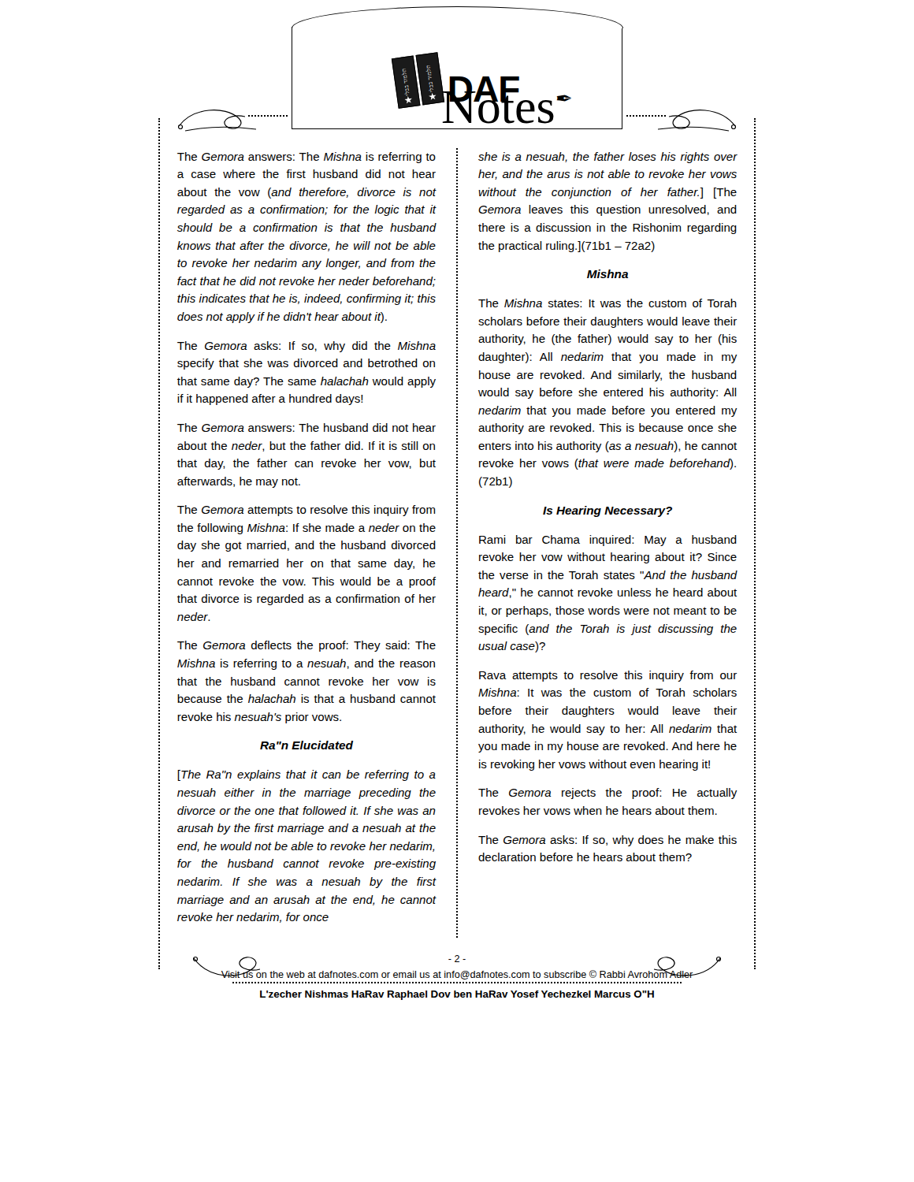תלמוד בבלי
תלמוד בבלי
DAF
Notes✒
The Gemora answers: The Mishna is referring to a case where the first husband did not hear about the vow (and therefore, divorce is not regarded as a confirmation; for the logic that it should be a confirmation is that the husband knows that after the divorce, he will not be able to revoke her nedarim any longer, and from the fact that he did not revoke her neder beforehand; this indicates that he is, indeed, confirming it; this does not apply if he didn't hear about it).
The Gemora asks: If so, why did the Mishna specify that she was divorced and betrothed on that same day? The same halachah would apply if it happened after a hundred days!
The Gemora answers: The husband did not hear about the neder, but the father did. If it is still on that day, the father can revoke her vow, but afterwards, he may not.
The Gemora attempts to resolve this inquiry from the following Mishna: If she made a neder on the day she got married, and the husband divorced her and remarried her on that same day, he cannot revoke the vow. This would be a proof that divorce is regarded as a confirmation of her neder.
The Gemora deflects the proof: They said: The Mishna is referring to a nesuah, and the reason that the husband cannot revoke her vow is because the halachah is that a husband cannot revoke his nesuah's prior vows.
Ra"n Elucidated
[The Ra"n explains that it can be referring to a nesuah either in the marriage preceding the divorce or the one that followed it. If she was an arusah by the first marriage and a nesuah at the end, he would not be able to revoke her nedarim, for the husband cannot revoke pre-existing nedarim. If she was a nesuah by the first marriage and an arusah at the end, he cannot revoke her nedarim, for once
she is a nesuah, the father loses his rights over her, and the arus is not able to revoke her vows without the conjunction of her father.] [The Gemora leaves this question unresolved, and there is a discussion in the Rishonim regarding the practical ruling.](71b1 – 72a2)
Mishna
The Mishna states: It was the custom of Torah scholars before their daughters would leave their authority, he (the father) would say to her (his daughter): All nedarim that you made in my house are revoked. And similarly, the husband would say before she entered his authority: All nedarim that you made before you entered my authority are revoked. This is because once she enters into his authority (as a nesuah), he cannot revoke her vows (that were made beforehand). (72b1)
Is Hearing Necessary?
Rami bar Chama inquired: May a husband revoke her vow without hearing about it? Since the verse in the Torah states "And the husband heard," he cannot revoke unless he heard about it, or perhaps, those words were not meant to be specific (and the Torah is just discussing the usual case)?
Rava attempts to resolve this inquiry from our Mishna: It was the custom of Torah scholars before their daughters would leave their authority, he would say to her: All nedarim that you made in my house are revoked. And here he is revoking her vows without even hearing it!
The Gemora rejects the proof: He actually revokes her vows when he hears about them.
The Gemora asks: If so, why does he make this declaration before he hears about them?
- 2 -
Visit us on the web at dafnotes.com or email us at info@dafnotes.com to subscribe © Rabbi Avrohom Adler
L'zecher Nishmas HaRav Raphael Dov ben HaRav Yosef Yechezkel Marcus O"H